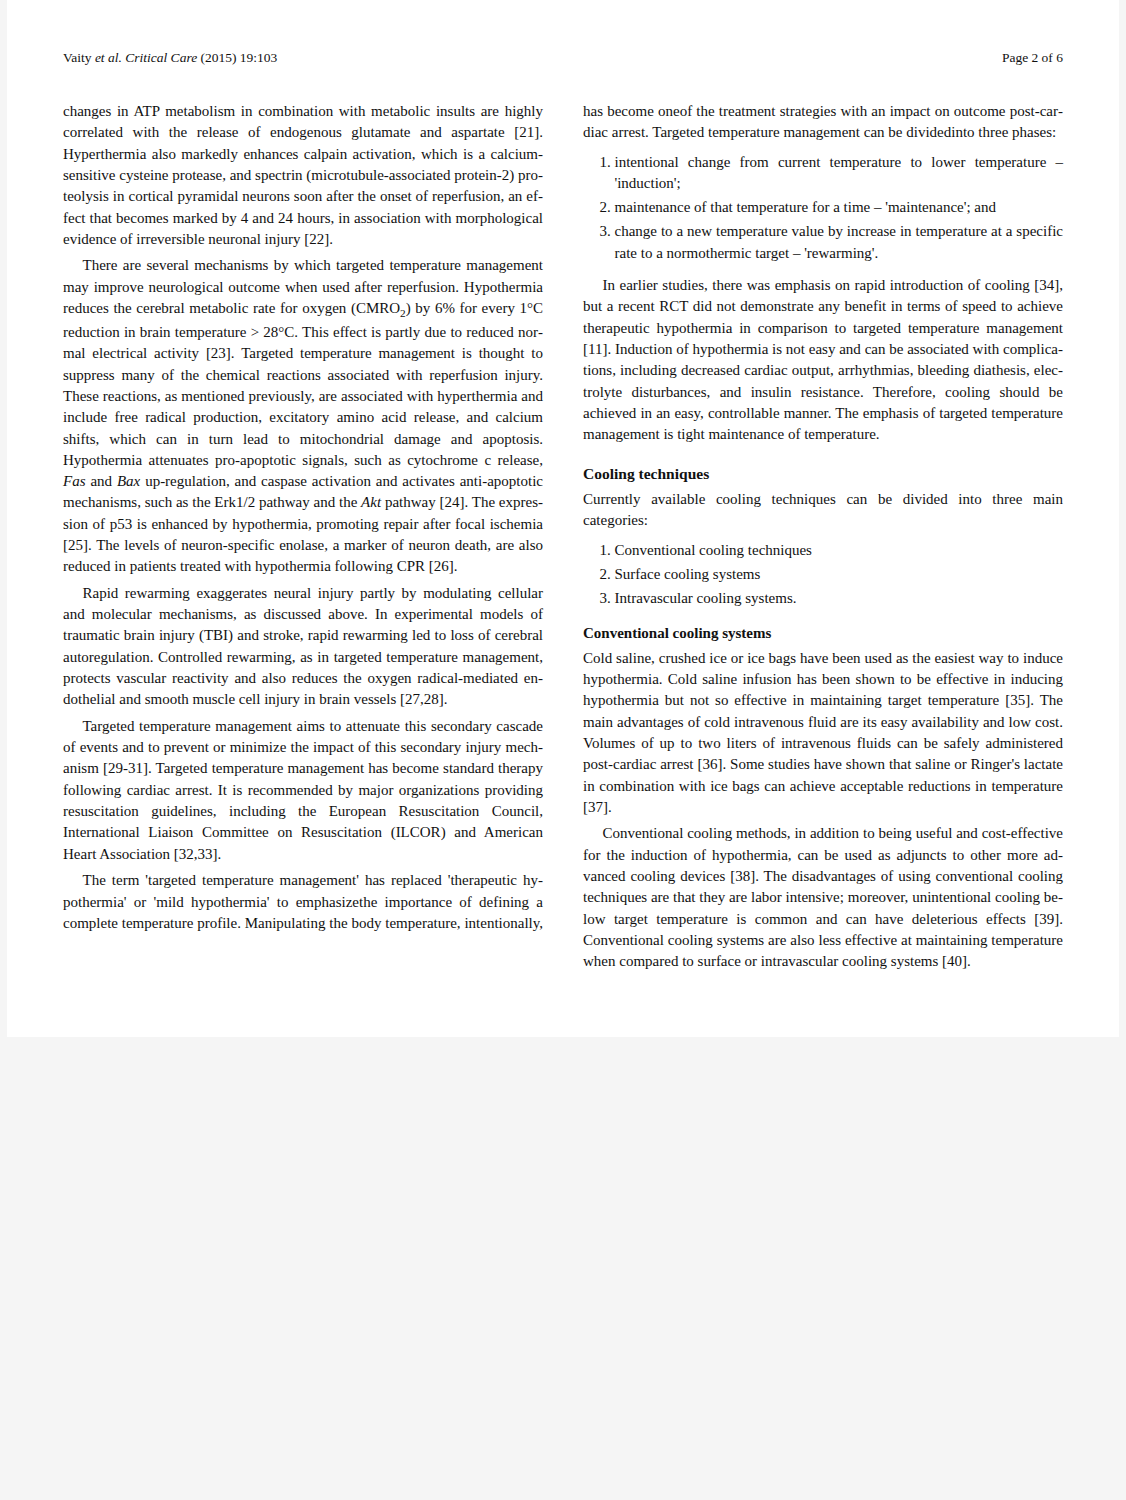Vaity et al. Critical Care (2015) 19:103 Page 2 of 6
changes in ATP metabolism in combination with metabolic insults are highly correlated with the release of endogenous glutamate and aspartate [21]. Hyperthermia also markedly enhances calpain activation, which is a calcium-sensitive cysteine protease, and spectrin (microtubule-associated protein-2) proteolysis in cortical pyramidal neurons soon after the onset of reperfusion, an effect that becomes marked by 4 and 24 hours, in association with morphological evidence of irreversible neuronal injury [22].
There are several mechanisms by which targeted temperature management may improve neurological outcome when used after reperfusion. Hypothermia reduces the cerebral metabolic rate for oxygen (CMRO2) by 6% for every 1°C reduction in brain temperature > 28°C. This effect is partly due to reduced normal electrical activity [23]. Targeted temperature management is thought to suppress many of the chemical reactions associated with reperfusion injury. These reactions, as mentioned previously, are associated with hyperthermia and include free radical production, excitatory amino acid release, and calcium shifts, which can in turn lead to mitochondrial damage and apoptosis. Hypothermia attenuates pro-apoptotic signals, such as cytochrome c release, Fas and Bax up-regulation, and caspase activation and activates anti-apoptotic mechanisms, such as the Erk1/2 pathway and the Akt pathway [24]. The expression of p53 is enhanced by hypothermia, promoting repair after focal ischemia [25]. The levels of neuron-specific enolase, a marker of neuron death, are also reduced in patients treated with hypothermia following CPR [26].
Rapid rewarming exaggerates neural injury partly by modulating cellular and molecular mechanisms, as discussed above. In experimental models of traumatic brain injury (TBI) and stroke, rapid rewarming led to loss of cerebral autoregulation. Controlled rewarming, as in targeted temperature management, protects vascular reactivity and also reduces the oxygen radical-mediated endothelial and smooth muscle cell injury in brain vessels [27,28].
Targeted temperature management aims to attenuate this secondary cascade of events and to prevent or minimize the impact of this secondary injury mechanism [29-31]. Targeted temperature management has become standard therapy following cardiac arrest. It is recommended by major organizations providing resuscitation guidelines, including the European Resuscitation Council, International Liaison Committee on Resuscitation (ILCOR) and American Heart Association [32,33].
The term 'targeted temperature management' has replaced 'therapeutic hypothermia' or 'mild hypothermia' to emphasizethe importance of defining a complete temperature profile. Manipulating the body temperature, intentionally, has become oneof the treatment strategies with an impact on outcome post-cardiac arrest. Targeted temperature management can be dividedinto three phases:
intentional change from current temperature to lower temperature – 'induction';
maintenance of that temperature for a time – 'maintenance'; and
change to a new temperature value by increase in temperature at a specific rate to a normothermic target – 'rewarming'.
In earlier studies, there was emphasis on rapid introduction of cooling [34], but a recent RCT did not demonstrate any benefit in terms of speed to achieve therapeutic hypothermia in comparison to targeted temperature management [11]. Induction of hypothermia is not easy and can be associated with complications, including decreased cardiac output, arrhythmias, bleeding diathesis, electrolyte disturbances, and insulin resistance. Therefore, cooling should be achieved in an easy, controllable manner. The emphasis of targeted temperature management is tight maintenance of temperature.
Cooling techniques
Currently available cooling techniques can be divided into three main categories:
Conventional cooling techniques
Surface cooling systems
Intravascular cooling systems.
Conventional cooling systems
Cold saline, crushed ice or ice bags have been used as the easiest way to induce hypothermia. Cold saline infusion has been shown to be effective in inducing hypothermia but not so effective in maintaining target temperature [35]. The main advantages of cold intravenous fluid are its easy availability and low cost. Volumes of up to two liters of intravenous fluids can be safely administered post-cardiac arrest [36]. Some studies have shown that saline or Ringer's lactate in combination with ice bags can achieve acceptable reductions in temperature [37].
Conventional cooling methods, in addition to being useful and cost-effective for the induction of hypothermia, can be used as adjuncts to other more advanced cooling devices [38]. The disadvantages of using conventional cooling techniques are that they are labor intensive; moreover, unintentional cooling below target temperature is common and can have deleterious effects [39]. Conventional cooling systems are also less effective at maintaining temperature when compared to surface or intravascular cooling systems [40].